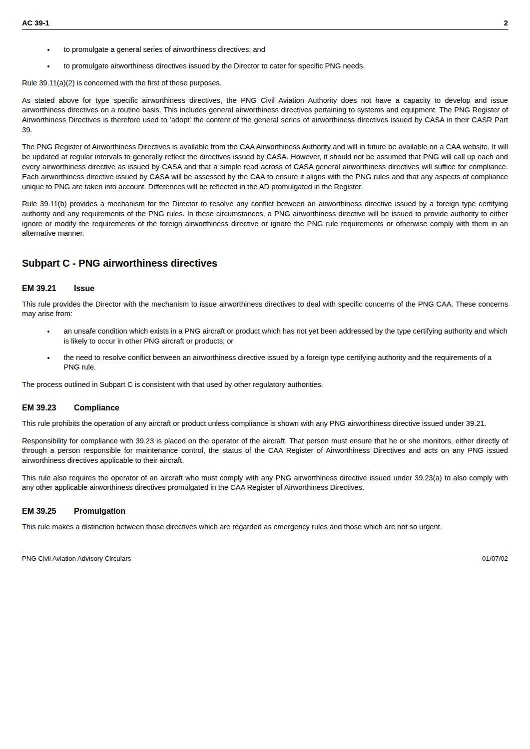AC 39-1 2
to promulgate a general series of airworthiness directives; and
to promulgate airworthiness directives issued by the Director to cater for specific PNG needs.
Rule 39.11(a)(2) is concerned with the first of these purposes.
As stated above for type specific airworthiness directives, the PNG Civil Aviation Authority does not have a capacity to develop and issue airworthiness directives on a routine basis. This includes general airworthiness directives pertaining to systems and equipment. The PNG Register of Airworthiness Directives is therefore used to 'adopt' the content of the general series of airworthiness directives issued by CASA in their CASR Part 39.
The PNG Register of Airworthiness Directives is available from the CAA Airworthiness Authority and will in future be available on a CAA website. It will be updated at regular intervals to generally reflect the directives issued by CASA. However, it should not be assumed that PNG will call up each and every airworthiness directive as issued by CASA and that a simple read across of CASA general airworthiness directives will suffice for compliance. Each airworthiness directive issued by CASA will be assessed by the CAA to ensure it aligns with the PNG rules and that any aspects of compliance unique to PNG are taken into account. Differences will be reflected in the AD promulgated in the Register.
Rule 39.11(b) provides a mechanism for the Director to resolve any conflict between an airworthiness directive issued by a foreign type certifying authority and any requirements of the PNG rules. In these circumstances, a PNG airworthiness directive will be issued to provide authority to either ignore or modify the requirements of the foreign airworthiness directive or ignore the PNG rule requirements or otherwise comply with them in an alternative manner.
Subpart C - PNG airworthiness directives
EM 39.21 Issue
This rule provides the Director with the mechanism to issue airworthiness directives to deal with specific concerns of the PNG CAA. These concerns may arise from:
an unsafe condition which exists in a PNG aircraft or product which has not yet been addressed by the type certifying authority and which is likely to occur in other PNG aircraft or products; or
the need to resolve conflict between an airworthiness directive issued by a foreign type certifying authority and the requirements of a PNG rule.
The process outlined in Subpart C is consistent with that used by other regulatory authorities.
EM 39.23 Compliance
This rule prohibits the operation of any aircraft or product unless compliance is shown with any PNG airworthiness directive issued under 39.21.
Responsibility for compliance with 39.23 is placed on the operator of the aircraft. That person must ensure that he or she monitors, either directly of through a person responsible for maintenance control, the status of the CAA Register of Airworthiness Directives and acts on any PNG issued airworthiness directives applicable to their aircraft.
This rule also requires the operator of an aircraft who must comply with any PNG airworthiness directive issued under 39.23(a) to also comply with any other applicable airworthiness directives promulgated in the CAA Register of Airworthiness Directives.
EM 39.25 Promulgation
This rule makes a distinction between those directives which are regarded as emergency rules and those which are not so urgent.
PNG Civil Aviation Advisory Circulars 01/07/02